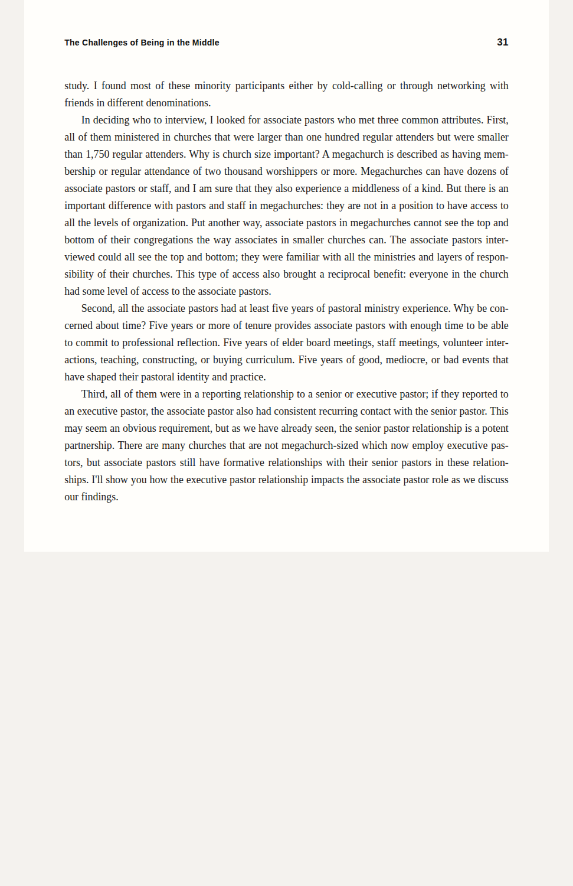The Challenges of Being in the Middle 31
study. I found most of these minority participants either by cold-calling or through networking with friends in different denominations.
In deciding who to interview, I looked for associate pastors who met three common attributes. First, all of them ministered in churches that were larger than one hundred regular attenders but were smaller than 1,750 regular attenders. Why is church size important? A megachurch is described as having membership or regular attendance of two thousand worshippers or more. Megachurches can have dozens of associate pastors or staff, and I am sure that they also experience a middleness of a kind. But there is an important difference with pastors and staff in megachurches: they are not in a position to have access to all the levels of organization. Put another way, associate pastors in megachurches cannot see the top and bottom of their congregations the way associates in smaller churches can. The associate pastors interviewed could all see the top and bottom; they were familiar with all the ministries and layers of responsibility of their churches. This type of access also brought a reciprocal benefit: everyone in the church had some level of access to the associate pastors.
Second, all the associate pastors had at least five years of pastoral ministry experience. Why be concerned about time? Five years or more of tenure provides associate pastors with enough time to be able to commit to professional reflection. Five years of elder board meetings, staff meetings, volunteer interactions, teaching, constructing, or buying curriculum. Five years of good, mediocre, or bad events that have shaped their pastoral identity and practice.
Third, all of them were in a reporting relationship to a senior or executive pastor; if they reported to an executive pastor, the associate pastor also had consistent recurring contact with the senior pastor. This may seem an obvious requirement, but as we have already seen, the senior pastor relationship is a potent partnership. There are many churches that are not megachurch-sized which now employ executive pastors, but associate pastors still have formative relationships with their senior pastors in these relationships. I'll show you how the executive pastor relationship impacts the associate pastor role as we discuss our findings.